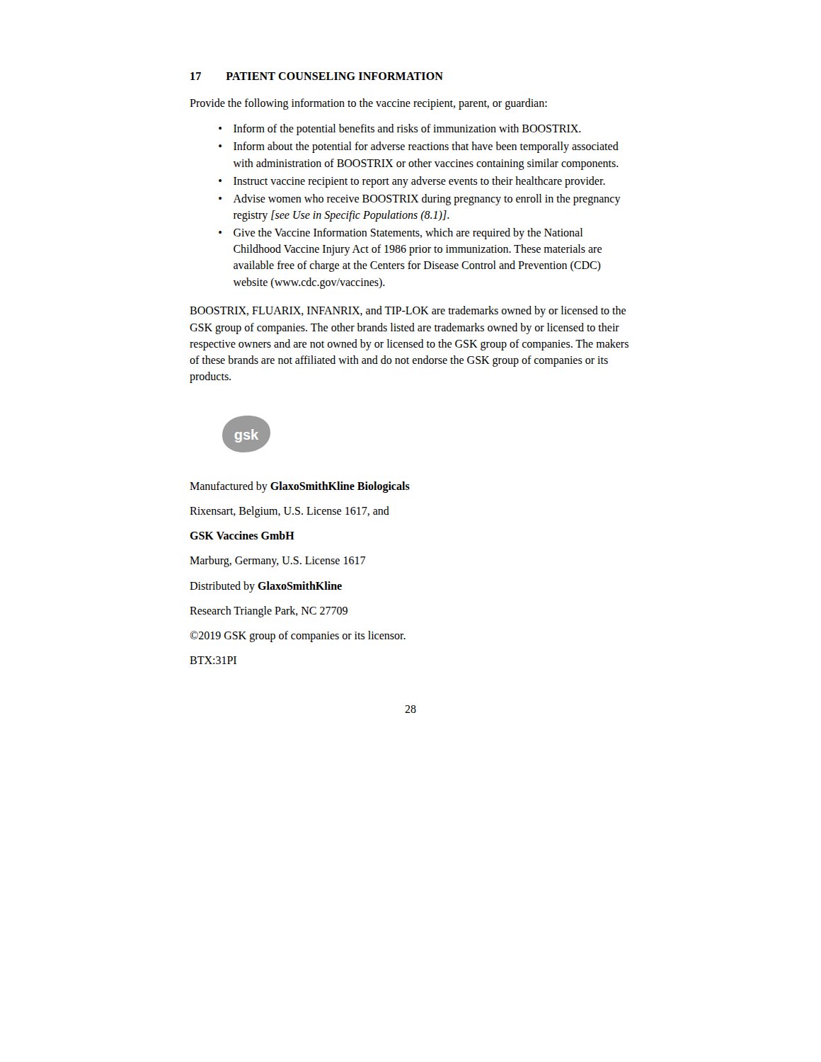17 PATIENT COUNSELING INFORMATION
Provide the following information to the vaccine recipient, parent, or guardian:
Inform of the potential benefits and risks of immunization with BOOSTRIX.
Inform about the potential for adverse reactions that have been temporally associated with administration of BOOSTRIX or other vaccines containing similar components.
Instruct vaccine recipient to report any adverse events to their healthcare provider.
Advise women who receive BOOSTRIX during pregnancy to enroll in the pregnancy registry [see Use in Specific Populations (8.1)].
Give the Vaccine Information Statements, which are required by the National Childhood Vaccine Injury Act of 1986 prior to immunization. These materials are available free of charge at the Centers for Disease Control and Prevention (CDC) website (www.cdc.gov/vaccines).
BOOSTRIX, FLUARIX, INFANRIX, and TIP-LOK are trademarks owned by or licensed to the GSK group of companies. The other brands listed are trademarks owned by or licensed to their respective owners and are not owned by or licensed to the GSK group of companies. The makers of these brands are not affiliated with and do not endorse the GSK group of companies or its products.
gsk
Manufactured by GlaxoSmithKline Biologicals
Rixensart, Belgium, U.S. License 1617, and
GSK Vaccines GmbH
Marburg, Germany, U.S. License 1617
Distributed by GlaxoSmithKline
Research Triangle Park, NC 27709
©2019 GSK group of companies or its licensor.
BTX:31PI
28